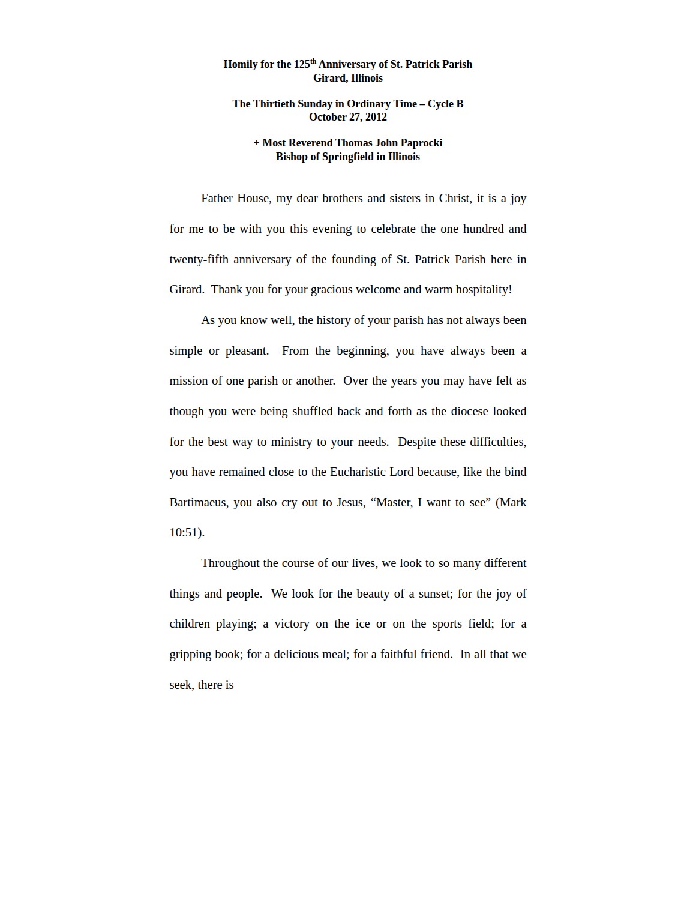Homily for the 125th Anniversary of St. Patrick Parish
Girard, Illinois
The Thirtieth Sunday in Ordinary Time – Cycle B
October 27, 2012
+ Most Reverend Thomas John Paprocki
Bishop of Springfield in Illinois
Father House, my dear brothers and sisters in Christ, it is a joy for me to be with you this evening to celebrate the one hundred and twenty-fifth anniversary of the founding of St. Patrick Parish here in Girard. Thank you for your gracious welcome and warm hospitality!
As you know well, the history of your parish has not always been simple or pleasant. From the beginning, you have always been a mission of one parish or another. Over the years you may have felt as though you were being shuffled back and forth as the diocese looked for the best way to ministry to your needs. Despite these difficulties, you have remained close to the Eucharistic Lord because, like the bind Bartimaeus, you also cry out to Jesus, “Master, I want to see” (Mark 10:51).
Throughout the course of our lives, we look to so many different things and people. We look for the beauty of a sunset; for the joy of children playing; a victory on the ice or on the sports field; for a gripping book; for a delicious meal; for a faithful friend. In all that we seek, there is